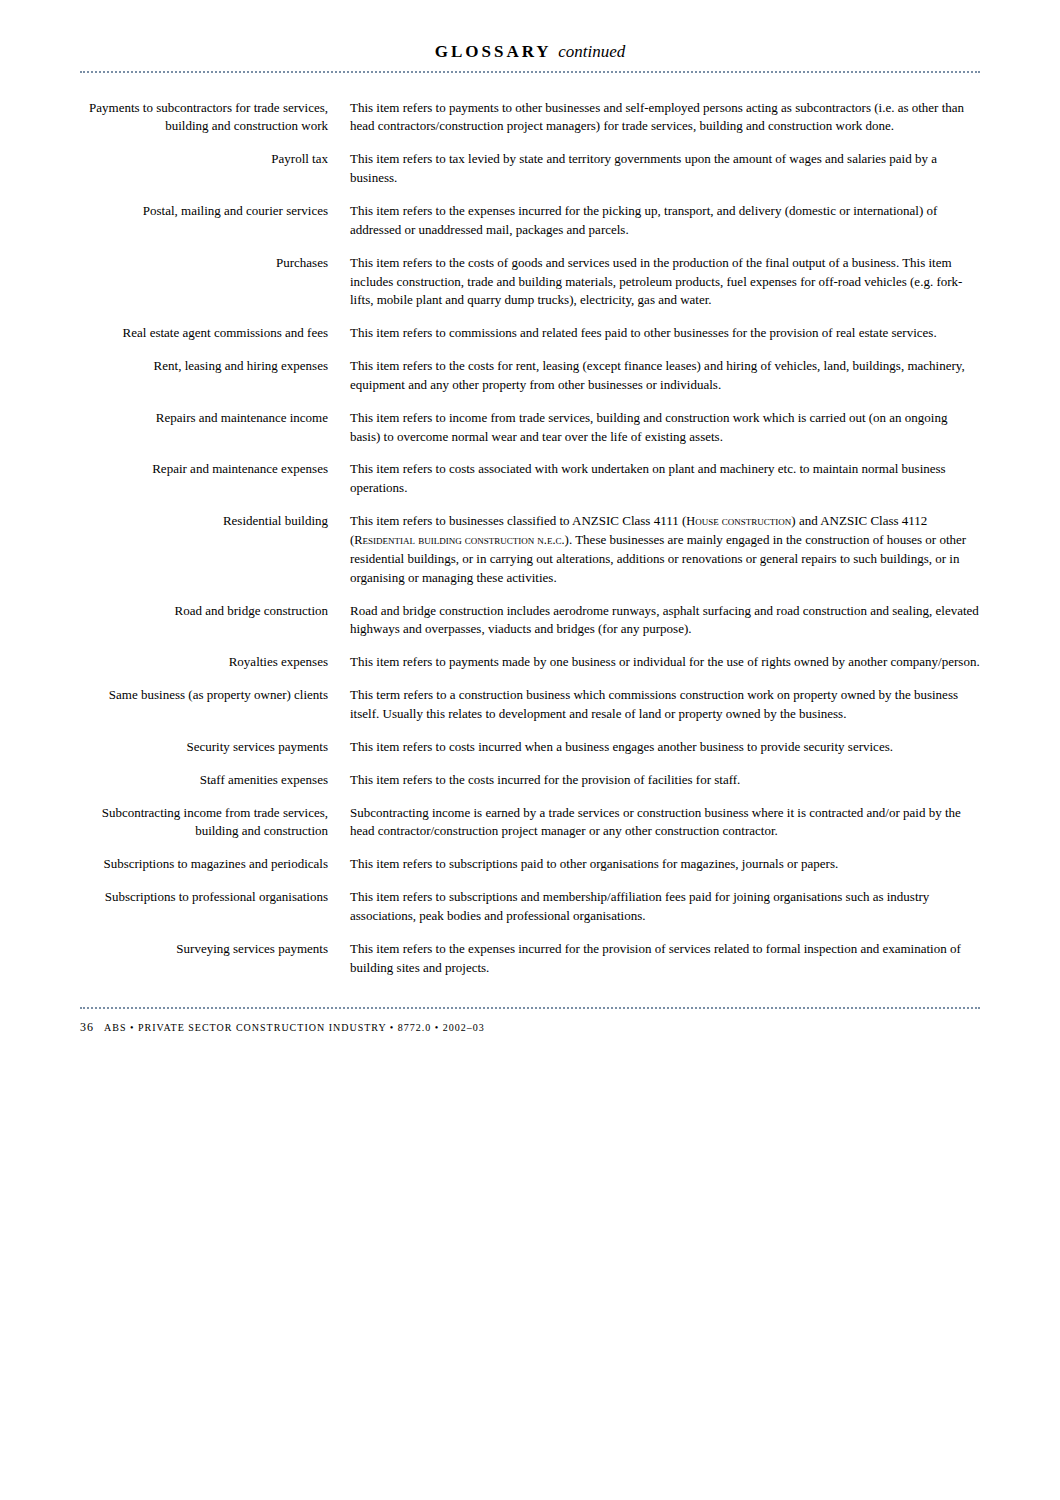GLOSSARY continued
Payments to subcontractors for trade services, building and construction work
This item refers to payments to other businesses and self-employed persons acting as subcontractors (i.e. as other than head contractors/construction project managers) for trade services, building and construction work done.
Payroll tax
This item refers to tax levied by state and territory governments upon the amount of wages and salaries paid by a business.
Postal, mailing and courier services
This item refers to the expenses incurred for the picking up, transport, and delivery (domestic or international) of addressed or unaddressed mail, packages and parcels.
Purchases
This item refers to the costs of goods and services used in the production of the final output of a business. This item includes construction, trade and building materials, petroleum products, fuel expenses for off-road vehicles (e.g. fork-lifts, mobile plant and quarry dump trucks), electricity, gas and water.
Real estate agent commissions and fees
This item refers to commissions and related fees paid to other businesses for the provision of real estate services.
Rent, leasing and hiring expenses
This item refers to the costs for rent, leasing (except finance leases) and hiring of vehicles, land, buildings, machinery, equipment and any other property from other businesses or individuals.
Repairs and maintenance income
This item refers to income from trade services, building and construction work which is carried out (on an ongoing basis) to overcome normal wear and tear over the life of existing assets.
Repair and maintenance expenses
This item refers to costs associated with work undertaken on plant and machinery etc. to maintain normal business operations.
Residential building
This item refers to businesses classified to ANZSIC Class 4111 (House construction) and ANZSIC Class 4112 (Residential building construction n.e.c.). These businesses are mainly engaged in the construction of houses or other residential buildings, or in carrying out alterations, additions or renovations or general repairs to such buildings, or in organising or managing these activities.
Road and bridge construction
Road and bridge construction includes aerodrome runways, asphalt surfacing and road construction and sealing, elevated highways and overpasses, viaducts and bridges (for any purpose).
Royalties expenses
This item refers to payments made by one business or individual for the use of rights owned by another company/person.
Same business (as property owner) clients
This term refers to a construction business which commissions construction work on property owned by the business itself. Usually this relates to development and resale of land or property owned by the business.
Security services payments
This item refers to costs incurred when a business engages another business to provide security services.
Staff amenities expenses
This item refers to the costs incurred for the provision of facilities for staff.
Subcontracting income from trade services, building and construction
Subcontracting income is earned by a trade services or construction business where it is contracted and/or paid by the head contractor/construction project manager or any other construction contractor.
Subscriptions to magazines and periodicals
This item refers to subscriptions paid to other organisations for magazines, journals or papers.
Subscriptions to professional organisations
This item refers to subscriptions and membership/affiliation fees paid for joining organisations such as industry associations, peak bodies and professional organisations.
Surveying services payments
This item refers to the expenses incurred for the provision of services related to formal inspection and examination of building sites and projects.
36 ABS • PRIVATE SECTOR CONSTRUCTION INDUSTRY • 8772.0 • 2002–03